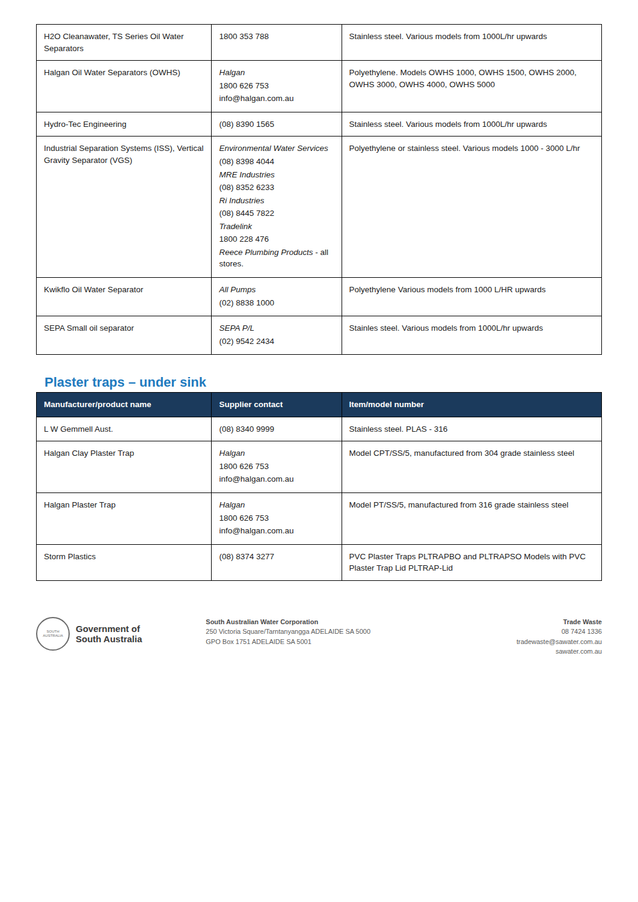| H2O Cleanawater, TS Series Oil Water Separators | 1800 353 788 | Stainless steel. Various models from 1000L/hr upwards |
| Halgan Oil Water Separators (OWHS) | Halgan 1800 626 753 info@halgan.com.au | Polyethylene. Models OWHS 1000, OWHS 1500, OWHS 2000, OWHS 3000, OWHS 4000, OWHS 5000 |
| Hydro-Tec Engineering | (08) 8390 1565 | Stainless steel. Various models from 1000L/hr upwards |
| Industrial Separation Systems (ISS), Vertical Gravity Separator (VGS) | Environmental Water Services (08) 8398 4044 MRE Industries (08) 8352 6233 Ri Industries (08) 8445 7822 Tradelink 1800 228 476 Reece Plumbing Products - all stores. | Polyethylene or stainless steel. Various models 1000 - 3000 L/hr |
| Kwikflo Oil Water Separator | All Pumps (02) 8838 1000 | Polyethylene Various models from 1000 L/HR upwards |
| SEPA Small oil separator | SEPA P/L (02) 9542 2434 | Stainles steel. Various models from 1000L/hr upwards |
Plaster traps – under sink
| Manufacturer/product name | Supplier contact | Item/model number |
| --- | --- | --- |
| L W Gemmell Aust. | (08) 8340 9999 | Stainless steel. PLAS - 316 |
| Halgan Clay Plaster Trap | Halgan 1800 626 753 info@halgan.com.au | Model CPT/SS/5, manufactured from 304 grade stainless steel |
| Halgan Plaster Trap | Halgan 1800 626 753 info@halgan.com.au | Model PT/SS/5, manufactured from 316 grade stainless steel |
| Storm Plastics | (08) 8374 3277 | PVC Plaster Traps PLTRAPBO and PLTRAPSO Models with PVC Plaster Trap Lid PLTRAP-Lid |
SOUTH
AUSTRALIA
Government of
South Australia
South Australian Water Corporation
250 Victoria Square/Tarntanyangga ADELAIDE SA 5000
GPO Box 1751 ADELAIDE SA 5001
Trade Waste
08 7424 1336
tradewaste@sawater.com.au
sawater.com.au